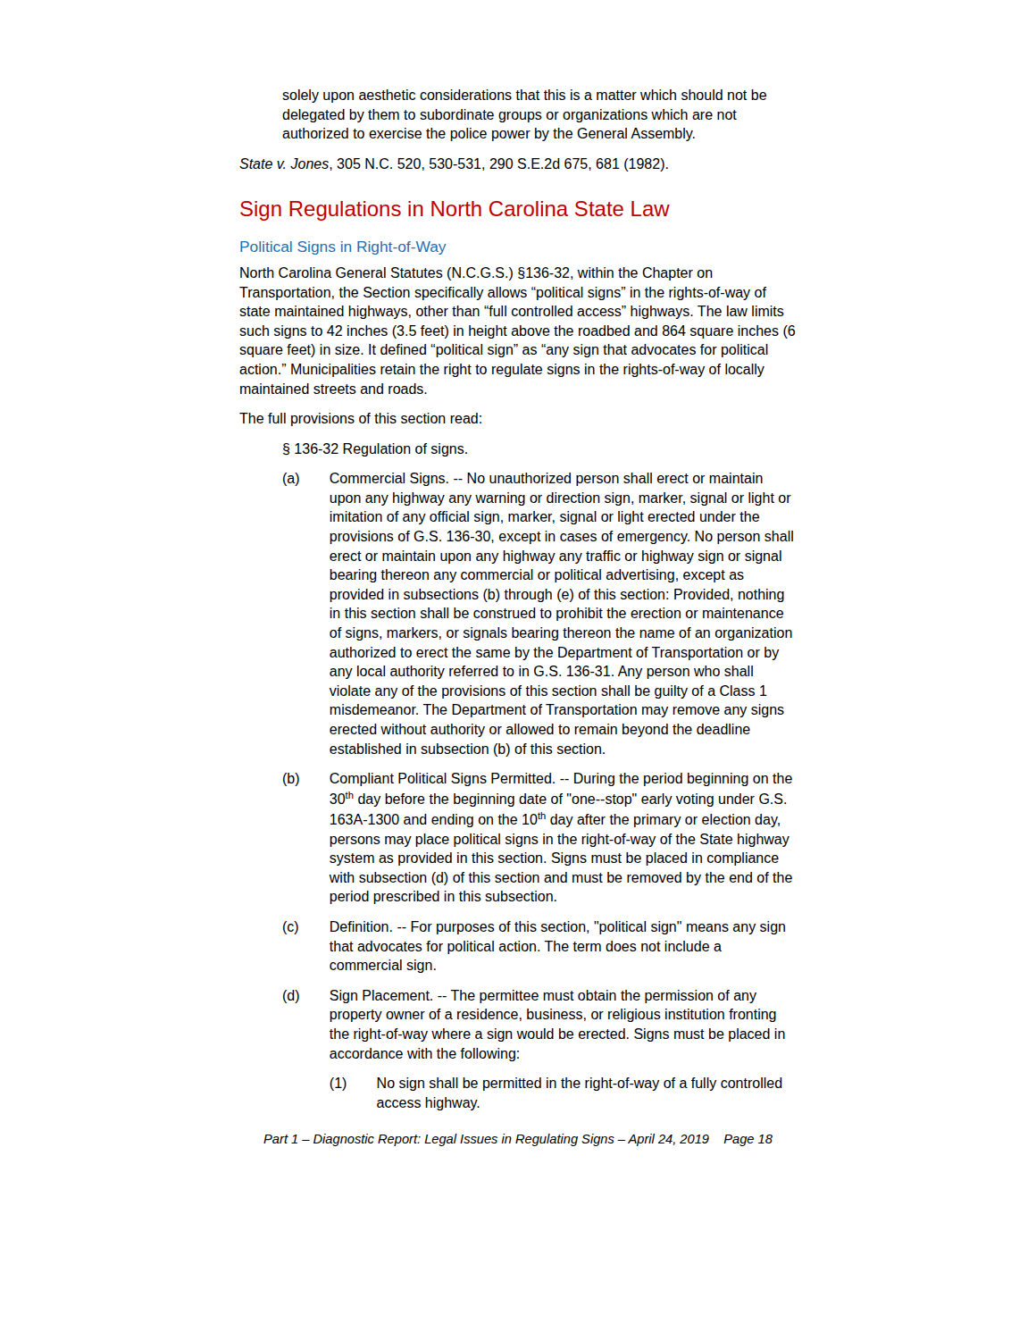solely upon aesthetic considerations that this is a matter which should not be delegated by them to subordinate groups or organizations which are not authorized to exercise the police power by the General Assembly.
State v. Jones, 305 N.C. 520, 530-531, 290 S.E.2d 675, 681 (1982).
Sign Regulations in North Carolina State Law
Political Signs in Right-of-Way
North Carolina General Statutes (N.C.G.S.) §136-32, within the Chapter on Transportation, the Section specifically allows “political signs” in the rights-of-way of state maintained highways, other than “full controlled access” highways. The law limits such signs to 42 inches (3.5 feet) in height above the roadbed and 864 square inches (6 square feet) in size. It defined “political sign” as “any sign that advocates for political action.” Municipalities retain the right to regulate signs in the rights-of-way of locally maintained streets and roads.
The full provisions of this section read:
§ 136-32 Regulation of signs.
(a)
Commercial Signs. -- No unauthorized person shall erect or maintain upon any highway any warning or direction sign, marker, signal or light or imitation of any official sign, marker, signal or light erected under the provisions of G.S. 136-30, except in cases of emergency. No person shall erect or maintain upon any highway any traffic or highway sign or signal bearing thereon any commercial or political advertising, except as provided in subsections (b) through (e) of this section: Provided, nothing in this section shall be construed to prohibit the erection or maintenance of signs, markers, or signals bearing thereon the name of an organization authorized to erect the same by the Department of Transportation or by any local authority referred to in G.S. 136-31. Any person who shall violate any of the provisions of this section shall be guilty of a Class 1 misdemeanor. The Department of Transportation may remove any signs erected without authority or allowed to remain beyond the deadline established in subsection (b) of this section.
(b)
Compliant Political Signs Permitted. -- During the period beginning on the 30th day before the beginning date of "one--stop" early voting under G.S. 163A-1300 and ending on the 10th day after the primary or election day, persons may place political signs in the right-of-way of the State highway system as provided in this section. Signs must be placed in compliance with subsection (d) of this section and must be removed by the end of the period prescribed in this subsection.
(c)
Definition. -- For purposes of this section, "political sign" means any sign that advocates for political action. The term does not include a commercial sign.
(d)
Sign Placement. -- The permittee must obtain the permission of any property owner of a residence, business, or religious institution fronting the right-of-way where a sign would be erected. Signs must be placed in accordance with the following:
(1)
No sign shall be permitted in the right-of-way of a fully controlled access highway.
Part 1 – Diagnostic Report: Legal Issues in Regulating Signs – April 24, 2019 Page 18